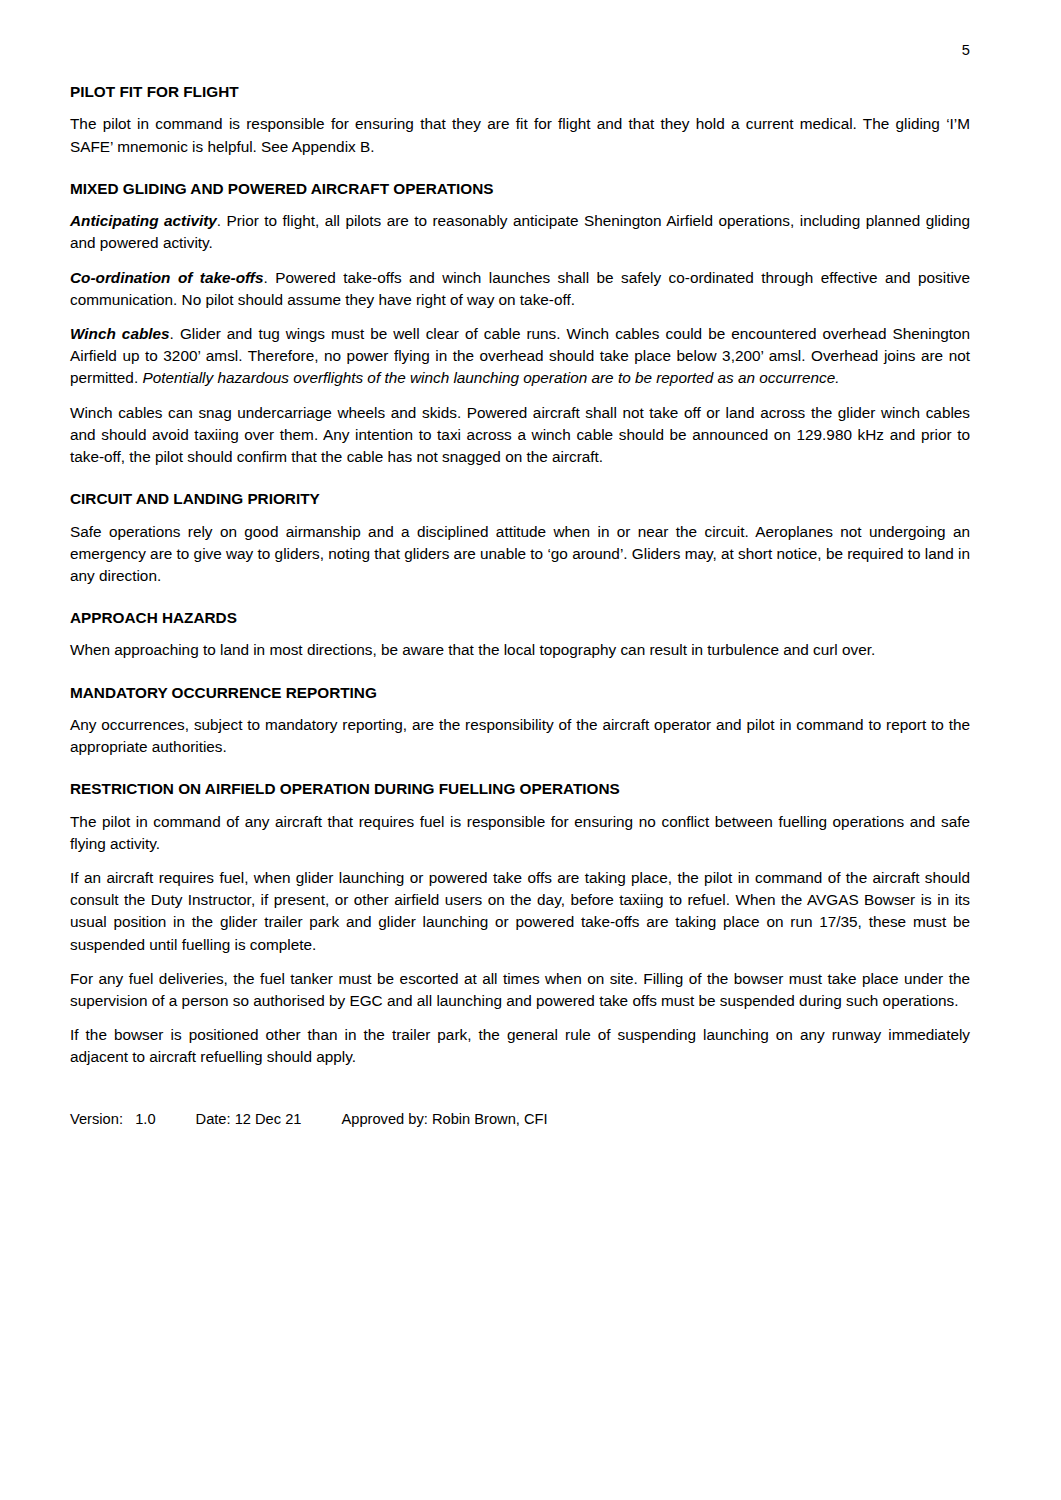5
Pilot Fit for Flight
The pilot in command is responsible for ensuring that they are fit for flight and that they hold a current medical. The gliding ‘I’M SAFE’ mnemonic is helpful. See Appendix B.
Mixed Gliding and Powered Aircraft Operations
Anticipating activity. Prior to flight, all pilots are to reasonably anticipate Shenington Airfield operations, including planned gliding and powered activity.
Co-ordination of take-offs. Powered take-offs and winch launches shall be safely co-ordinated through effective and positive communication. No pilot should assume they have right of way on take-off.
Winch cables. Glider and tug wings must be well clear of cable runs. Winch cables could be encountered overhead Shenington Airfield up to 3200’ amsl. Therefore, no power flying in the overhead should take place below 3,200’ amsl. Overhead joins are not permitted. Potentially hazardous overflights of the winch launching operation are to be reported as an occurrence.
Winch cables can snag undercarriage wheels and skids. Powered aircraft shall not take off or land across the glider winch cables and should avoid taxiing over them. Any intention to taxi across a winch cable should be announced on 129.980 kHz and prior to take-off, the pilot should confirm that the cable has not snagged on the aircraft.
Circuit and Landing Priority
Safe operations rely on good airmanship and a disciplined attitude when in or near the circuit. Aeroplanes not undergoing an emergency are to give way to gliders, noting that gliders are unable to ‘go around’. Gliders may, at short notice, be required to land in any direction.
Approach Hazards
When approaching to land in most directions, be aware that the local topography can result in turbulence and curl over.
Mandatory Occurrence Reporting
Any occurrences, subject to mandatory reporting, are the responsibility of the aircraft operator and pilot in command to report to the appropriate authorities.
Restriction on Airfield Operation During Fuelling Operations
The pilot in command of any aircraft that requires fuel is responsible for ensuring no conflict between fuelling operations and safe flying activity.
If an aircraft requires fuel, when glider launching or powered take offs are taking place, the pilot in command of the aircraft should consult the Duty Instructor, if present, or other airfield users on the day, before taxiing to refuel. When the AVGAS Bowser is in its usual position in the glider trailer park and glider launching or powered take-offs are taking place on run 17/35, these must be suspended until fuelling is complete.
For any fuel deliveries, the fuel tanker must be escorted at all times when on site. Filling of the bowser must take place under the supervision of a person so authorised by EGC and all launching and powered take offs must be suspended during such operations.
If the bowser is positioned other than in the trailer park, the general rule of suspending launching on any runway immediately adjacent to aircraft refuelling should apply.
Version: 1.0 Date: 12 Dec 21 Approved by: Robin Brown, CFI